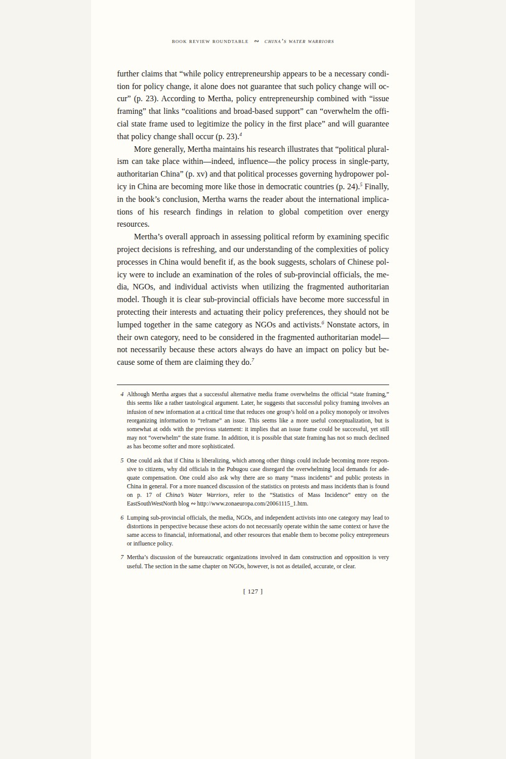book review roundtable ∾ china’s water warriors
further claims that “while policy entrepreneurship appears to be a necessary condition for policy change, it alone does not guarantee that such policy change will occur” (p. 23). According to Mertha, policy entrepreneurship combined with “issue framing” that links “coalitions and broad-based support” can “overwhelm the official state frame used to legitimize the policy in the first place” and will guarantee that policy change shall occur (p. 23).4
More generally, Mertha maintains his research illustrates that “political pluralism can take place within—indeed, influence—the policy process in single-party, authoritarian China” (p. xv) and that political processes governing hydropower policy in China are becoming more like those in democratic countries (p. 24).5 Finally, in the book’s conclusion, Mertha warns the reader about the international implications of his research findings in relation to global competition over energy resources.
Mertha’s overall approach in assessing political reform by examining specific project decisions is refreshing, and our understanding of the complexities of policy processes in China would benefit if, as the book suggests, scholars of Chinese policy were to include an examination of the roles of sub-provincial officials, the media, NGOs, and individual activists when utilizing the fragmented authoritarian model. Though it is clear sub-provincial officials have become more successful in protecting their interests and actuating their policy preferences, they should not be lumped together in the same category as NGOs and activists.6 Nonstate actors, in their own category, need to be considered in the fragmented authoritarian model—not necessarily because these actors always do have an impact on policy but because some of them are claiming they do.7
4 Although Mertha argues that a successful alternative media frame overwhelms the official “state framing,” this seems like a rather tautological argument. Later, he suggests that successful policy framing involves an infusion of new information at a critical time that reduces one group’s hold on a policy monopoly or involves reorganizing information to “reframe” an issue. This seems like a more useful conceptualization, but is somewhat at odds with the previous statement: it implies that an issue frame could be successful, yet still may not “overwhelm” the state frame. In addition, it is possible that state framing has not so much declined as has become softer and more sophisticated.
5 One could ask that if China is liberalizing, which among other things could include becoming more responsive to citizens, why did officials in the Pubugou case disregard the overwhelming local demands for adequate compensation. One could also ask why there are so many “mass incidents” and public protests in China in general. For a more nuanced discussion of the statistics on protests and mass incidents than is found on p. 17 of China’s Water Warriors, refer to the “Statistics of Mass Incidence” entry on the EastSouthWestNorth blog ∾ http://www.zonaeuropa.com/20061115_1.htm.
6 Lumping sub-provincial officials, the media, NGOs, and independent activists into one category may lead to distortions in perspective because these actors do not necessarily operate within the same context or have the same access to financial, informational, and other resources that enable them to become policy entrepreneurs or influence policy.
7 Mertha’s discussion of the bureaucratic organizations involved in dam construction and opposition is very useful. The section in the same chapter on NGOs, however, is not as detailed, accurate, or clear.
[ 127 ]